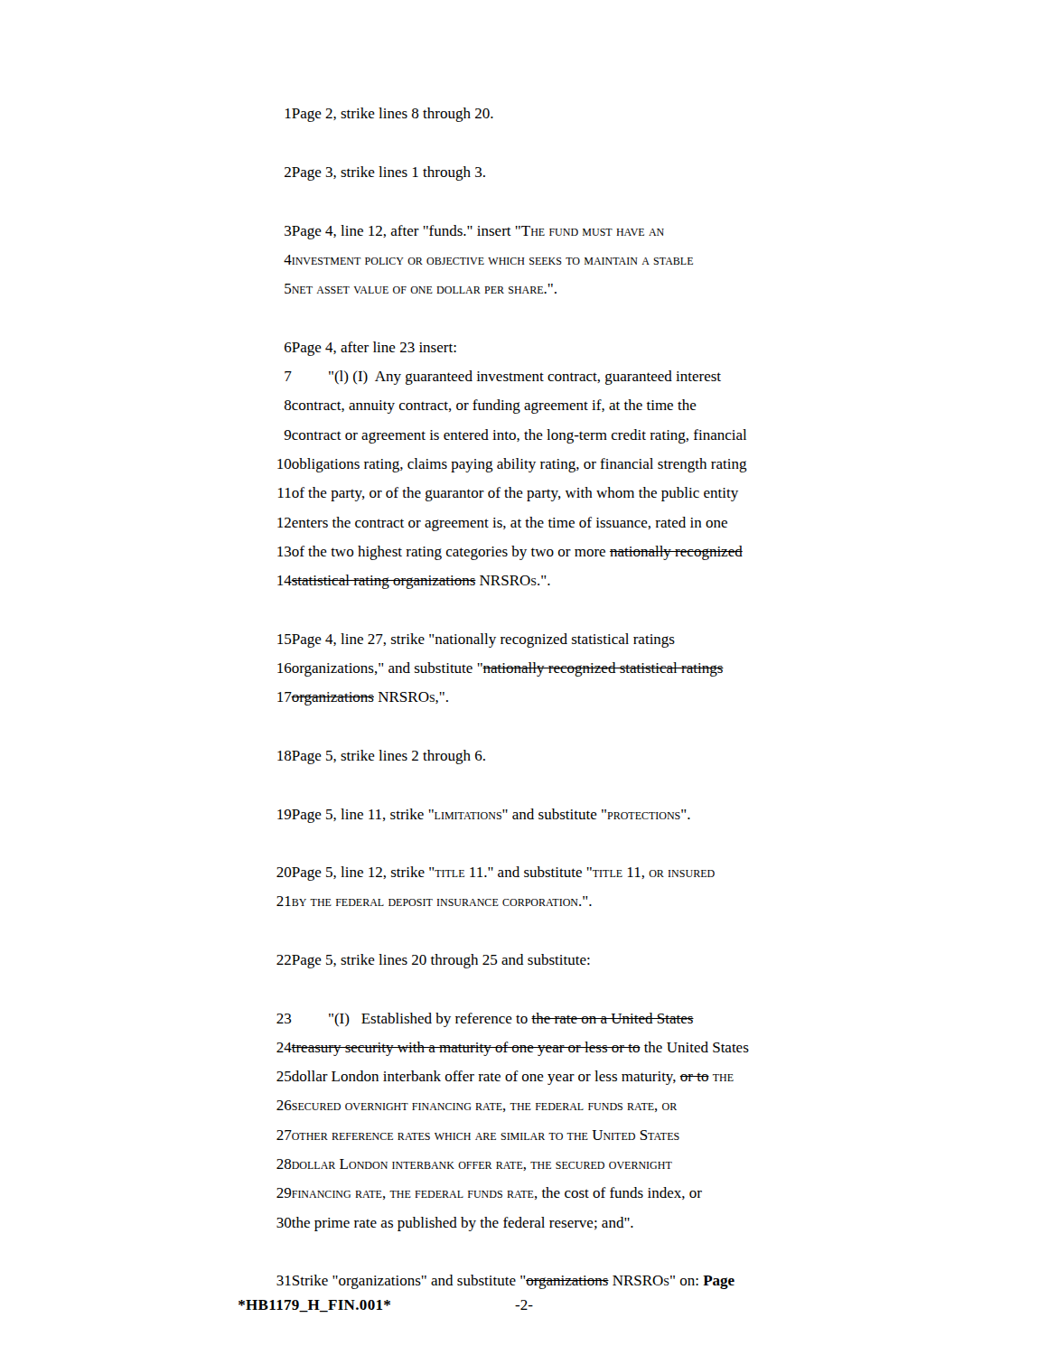| 1 | Page 2, strike lines 8 through 20. |
| 2 | Page 3, strike lines 1 through 3. |
| 3 | Page 4, line 12, after "funds." insert " The fund must have an |
| 4 | investment policy or objective which seeks to maintain a stable |
| 5 | net asset value of one dollar per share .". |
| 6 | Page 4, after line 23 insert: |
| 7 | "(l) (I) Any guaranteed investment contract, guaranteed interest |
| 8 | contract, annuity contract, or funding agreement if, at the time the |
| 9 | contract or agreement is entered into, the long-term credit rating, financial |
| 10 | obligations rating, claims paying ability rating, or financial strength rating |
| 11 | of the party, or of the guarantor of the party, with whom the public entity |
| 12 | enters the contract or agreement is, at the time of issuance, rated in one |
| 13 | of the two highest rating categories by two or more nationally recognized |
| 14 | statistical rating organizations NRSROs .". |
| 15 | Page 4, line 27, strike "nationally recognized statistical ratings |
| 16 | organizations," and substitute " nationally recognized statistical ratings |
| 17 | organizations NRSROs ,". |
| 18 | Page 5, strike lines 2 through 6. |
| 19 | Page 5, line 11, strike " limitations " and substitute " protections ". |
| 20 | Page 5, line 12, strike " title 11." and substitute " title 11, or insured |
| 21 | by the federal deposit insurance corporation .". |
| 22 | Page 5, strike lines 20 through 25 and substitute: |
| 23 | "(I) Established by reference to the rate on a United States |
| 24 | treasury security with a maturity of one year or less or to the United States |
| 25 | dollar London interbank offer rate of one year or less maturity, or to the |
| 26 | secured overnight financing rate, the federal funds rate, or |
| 27 | other reference rates which are similar to the United States |
| 28 | dollar London interbank offer rate, the secured overnight |
| 29 | financing rate, the federal funds rate, the cost of funds index, or |
| 30 | the prime rate as published by the federal reserve; and". |
| 31 | Strike "organizations" and substitute " organizations NRSROs " on: Page |
*HB1179_H_FIN.001* -2-